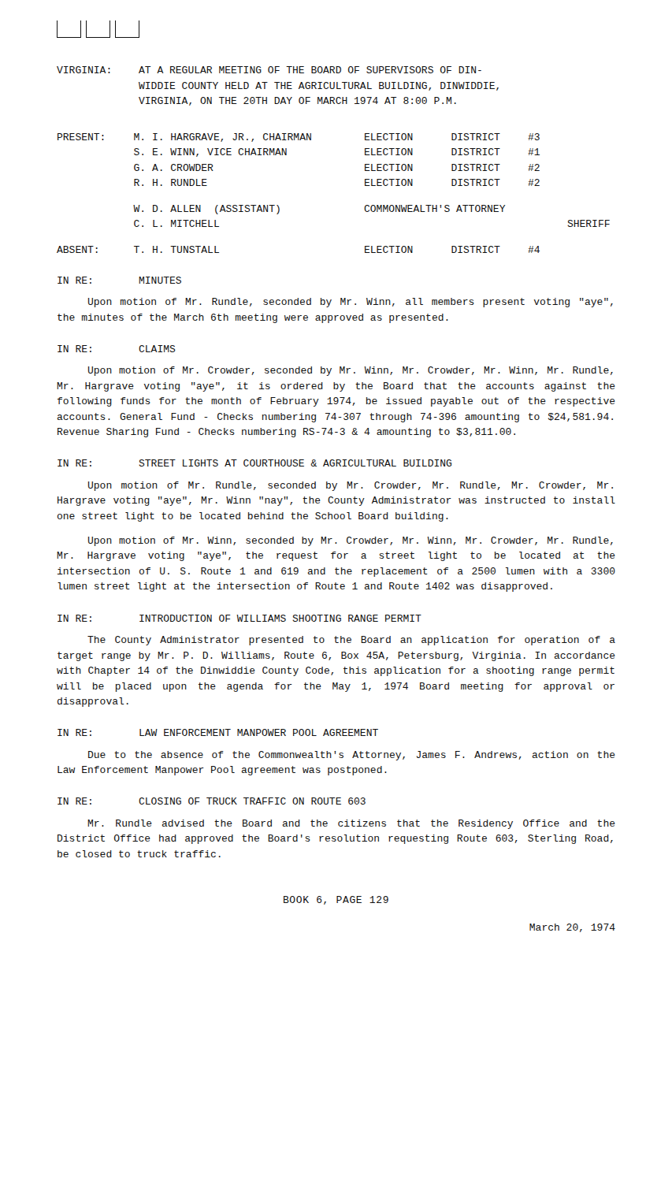Virginia:
AT A REGULAR MEETING OF THE BOARD OF SUPERVISORS OF DIN-
WIDDIE COUNTY HELD AT THE AGRICULTURAL BUILDING, DINWIDDIE,
VIRGINIA, ON THE 20TH DAY OF MARCH 1974 AT 8:00 P.M.
| Present: | M. I. HARGRAVE, JR., CHAIRMAN | ELECTION | DISTRICT | #3 |
| | S. E. WINN, VICE CHAIRMAN | ELECTION | DISTRICT | #1 |
| | G. A. CROWDER | ELECTION | DISTRICT | #2 |
| | R. H. RUNDLE | ELECTION | DISTRICT | #2 |
| | W. D. ALLEN (ASSISTANT) | COMMONWEALTH'S ATTORNEY |
| | C. L. MITCHELL | SHERIFF |
| Absent: | T. H. TUNSTALL | ELECTION | DISTRICT | #4 |
In Re:
Minutes
Upon motion of Mr. Rundle, seconded by Mr. Winn, all members present voting "aye", the minutes of the March 6th meeting were approved as presented.
In Re:
Claims
Upon motion of Mr. Crowder, seconded by Mr. Winn, Mr. Crowder, Mr. Winn, Mr. Rundle, Mr. Hargrave voting "aye", it is ordered by the Board that the accounts against the following funds for the month of February 1974, be issued payable out of the respective accounts. General Fund - Checks numbering 74-307 through 74-396 amounting to $24,581.94. Revenue Sharing Fund - Checks numbering RS-74-3 & 4 amounting to $3,811.00.
In Re:
Street Lights at Courthouse & Agricultural Building
Upon motion of Mr. Rundle, seconded by Mr. Crowder, Mr. Rundle, Mr. Crowder, Mr. Hargrave voting "aye", Mr. Winn "nay", the County Administrator was instructed to install one street light to be located behind the School Board building.
Upon motion of Mr. Winn, seconded by Mr. Crowder, Mr. Winn, Mr. Crowder, Mr. Rundle, Mr. Hargrave voting "aye", the request for a street light to be located at the intersection of U. S. Route 1 and 619 and the replacement of a 2500 lumen with a 3300 lumen street light at the intersection of Route 1 and Route 1402 was disapproved.
In Re:
Introduction of Williams Shooting Range Permit
The County Administrator presented to the Board an application for operation of a target range by Mr. P. D. Williams, Route 6, Box 45A, Petersburg, Virginia. In accordance with Chapter 14 of the Dinwiddie County Code, this application for a shooting range permit will be placed upon the agenda for the May 1, 1974 Board meeting for approval or disapproval.
In Re:
Law Enforcement Manpower Pool Agreement
Due to the absence of the Commonwealth's Attorney, James F. Andrews, action on the Law Enforcement Manpower Pool agreement was postponed.
In Re:
Closing of Truck Traffic on Route 603
Mr. Rundle advised the Board and the citizens that the Residency Office and the District Office had approved the Board's resolution requesting Route 603, Sterling Road, be closed to truck traffic.
BOOK 6, PAGE 129
March 20, 1974